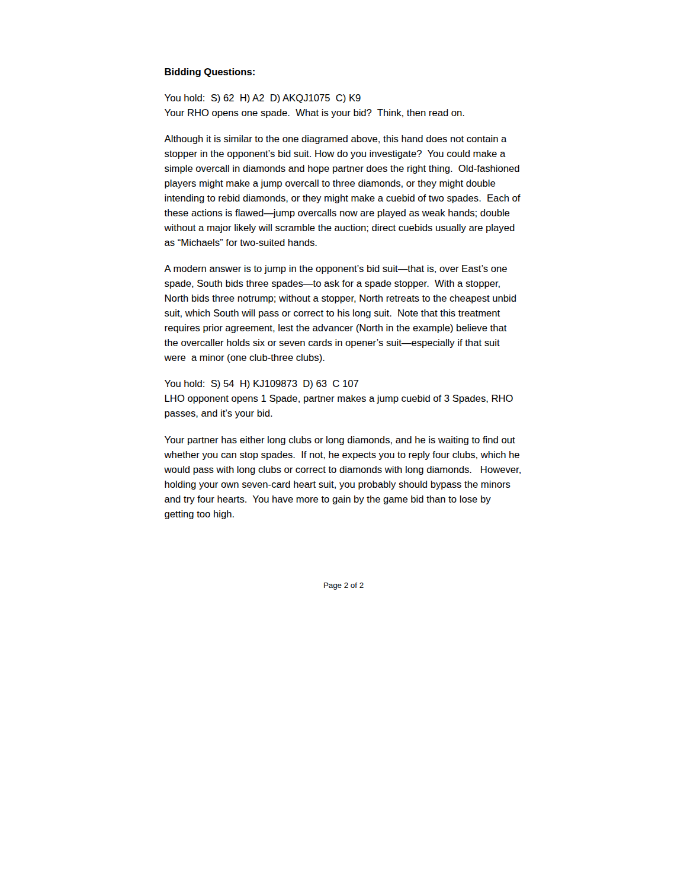Bidding Questions:
You hold: S) 62 H) A2 D) AKQJ1075 C) K9
Your RHO opens one spade. What is your bid? Think, then read on.
Although it is similar to the one diagramed above, this hand does not contain a stopper in the opponent’s bid suit. How do you investigate? You could make a simple overcall in diamonds and hope partner does the right thing. Old-fashioned players might make a jump overcall to three diamonds, or they might double intending to rebid diamonds, or they might make a cuebid of two spades. Each of these actions is flawed—jump overcalls now are played as weak hands; double without a major likely will scramble the auction; direct cuebids usually are played as “Michaels” for two-suited hands.
A modern answer is to jump in the opponent’s bid suit—that is, over East’s one spade, South bids three spades—to ask for a spade stopper. With a stopper, North bids three notrump; without a stopper, North retreats to the cheapest unbid suit, which South will pass or correct to his long suit. Note that this treatment requires prior agreement, lest the advancer (North in the example) believe that the overcaller holds six or seven cards in opener’s suit—especially if that suit were a minor (one club-three clubs).
You hold: S) 54 H) KJ109873 D) 63 C 107
LHO opponent opens 1 Spade, partner makes a jump cuebid of 3 Spades, RHO passes, and it’s your bid.
Your partner has either long clubs or long diamonds, and he is waiting to find out whether you can stop spades. If not, he expects you to reply four clubs, which he would pass with long clubs or correct to diamonds with long diamonds. However, holding your own seven-card heart suit, you probably should bypass the minors and try four hearts. You have more to gain by the game bid than to lose by getting too high.
Page 2 of 2